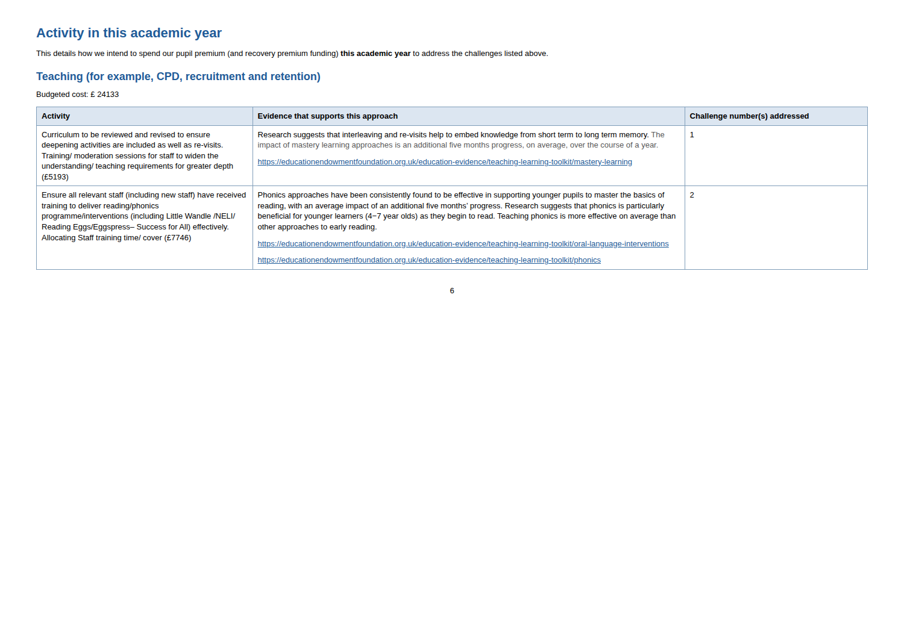Activity in this academic year
This details how we intend to spend our pupil premium (and recovery premium funding) this academic year to address the challenges listed above.
Teaching (for example, CPD, recruitment and retention)
Budgeted cost: £ 24133
| Activity | Evidence that supports this approach | Challenge number(s) addressed |
| --- | --- | --- |
| Curriculum to be reviewed and revised to ensure deepening activities are included as well as re-visits. Training/ moderation sessions for staff to widen the understanding/ teaching requirements for greater depth (£5193) | Research suggests that interleaving and re-visits help to embed knowledge from short term to long term memory. The impact of mastery learning approaches is an additional five months progress, on average, over the course of a year. https://educationendowmentfoundation.org.uk/education-evidence/teaching-learning-toolkit/mastery-learning | 1 |
| Ensure all relevant staff (including new staff) have received training to deliver reading/phonics programme/interventions (including Little Wandle /NELI/ Reading Eggs/Eggspress– Success for All) effectively. Allocating Staff training time/ cover (£7746) | Phonics approaches have been consistently found to be effective in supporting younger pupils to master the basics of reading, with an average impact of an additional five months’ progress. Research suggests that phonics is particularly beneficial for younger learners (4−7 year olds) as they begin to read. Teaching phonics is more effective on average than other approaches to early reading. https://educationendowmentfoundation.org.uk/education-evidence/teaching-learning-toolkit/oral-language-interventions https://educationendowmentfoundation.org.uk/education-evidence/teaching-learning-toolkit/phonics | 2 |
6